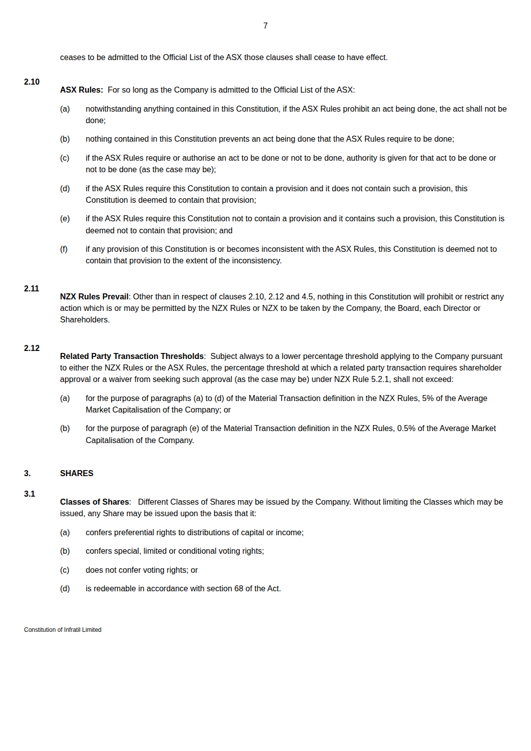7
ceases to be admitted to the Official List of the ASX those clauses shall cease to have effect.
2.10
ASX Rules: For so long as the Company is admitted to the Official List of the ASX:
(a) notwithstanding anything contained in this Constitution, if the ASX Rules prohibit an act being done, the act shall not be done;
(b) nothing contained in this Constitution prevents an act being done that the ASX Rules require to be done;
(c) if the ASX Rules require or authorise an act to be done or not to be done, authority is given for that act to be done or not to be done (as the case may be);
(d) if the ASX Rules require this Constitution to contain a provision and it does not contain such a provision, this Constitution is deemed to contain that provision;
(e) if the ASX Rules require this Constitution not to contain a provision and it contains such a provision, this Constitution is deemed not to contain that provision; and
(f) if any provision of this Constitution is or becomes inconsistent with the ASX Rules, this Constitution is deemed not to contain that provision to the extent of the inconsistency.
2.11
NZX Rules Prevail: Other than in respect of clauses 2.10, 2.12 and 4.5, nothing in this Constitution will prohibit or restrict any action which is or may be permitted by the NZX Rules or NZX to be taken by the Company, the Board, each Director or Shareholders.
2.12
Related Party Transaction Thresholds: Subject always to a lower percentage threshold applying to the Company pursuant to either the NZX Rules or the ASX Rules, the percentage threshold at which a related party transaction requires shareholder approval or a waiver from seeking such approval (as the case may be) under NZX Rule 5.2.1, shall not exceed:
(a) for the purpose of paragraphs (a) to (d) of the Material Transaction definition in the NZX Rules, 5% of the Average Market Capitalisation of the Company; or
(b) for the purpose of paragraph (e) of the Material Transaction definition in the NZX Rules, 0.5% of the Average Market Capitalisation of the Company.
3. SHARES
3.1
Classes of Shares: Different Classes of Shares may be issued by the Company. Without limiting the Classes which may be issued, any Share may be issued upon the basis that it:
(a) confers preferential rights to distributions of capital or income;
(b) confers special, limited or conditional voting rights;
(c) does not confer voting rights; or
(d) is redeemable in accordance with section 68 of the Act.
Constitution of Infratil Limited